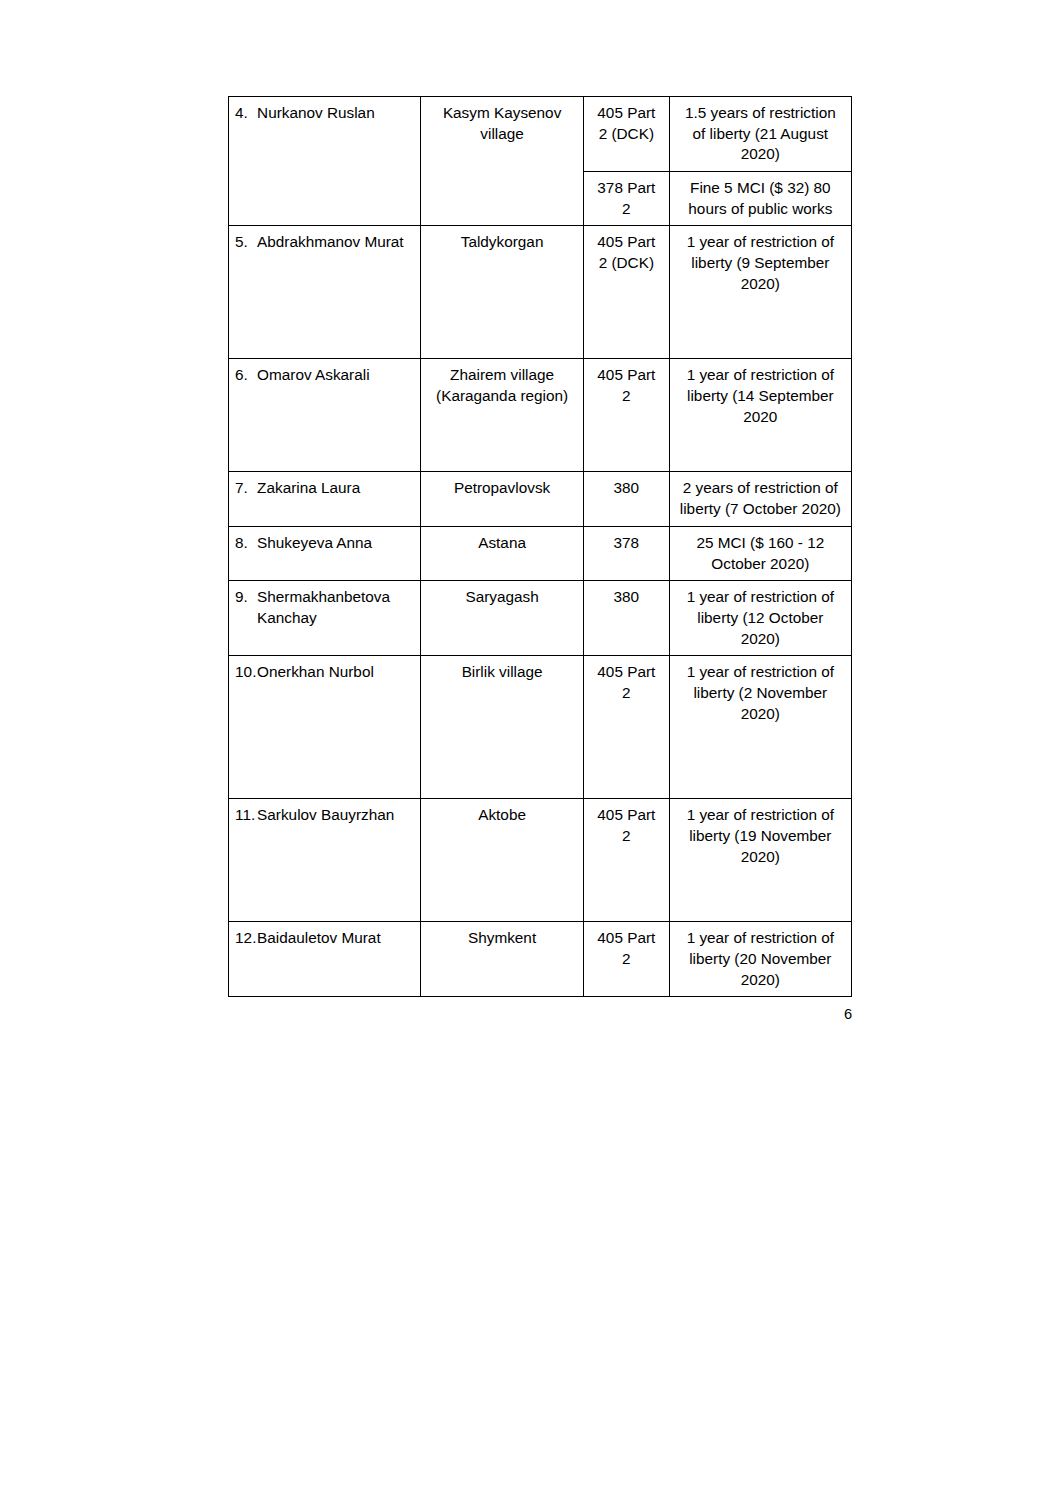| 4. Nurkanov Ruslan | Kasym Kaysenov village | 405 Part 2 (DCK) | 1.5 years of restriction of liberty (21 August 2020) |
| 378 Part 2 | Fine 5 MCI ($ 32) 80 hours of public works |
| 5. Abdrakhmanov Murat | Taldykorgan | 405 Part 2 (DCK) | 1 year of restriction of liberty (9 September 2020) |
| 6. Omarov Askarali | Zhairem village (Karaganda region) | 405 Part 2 | 1 year of restriction of liberty (14 September 2020 |
| 7. Zakarina Laura | Petropavlovsk | 380 | 2 years of restriction of liberty (7 October 2020) |
| 8. Shukeyeva Anna | Astana | 378 | 25 MCI ($ 160 - 12 October 2020) |
| 9. Shermakhanbetova Kanchay | Saryagash | 380 | 1 year of restriction of liberty (12 October 2020) |
| 10. Onerkhan Nurbol | Birlik village | 405 Part 2 | 1 year of restriction of liberty (2 November 2020) |
| 11. Sarkulov Bauyrzhan | Aktobe | 405 Part 2 | 1 year of restriction of liberty (19 November 2020) |
| 12. Baidauletov Murat | Shymkent | 405 Part 2 | 1 year of restriction of liberty (20 November 2020) |
6